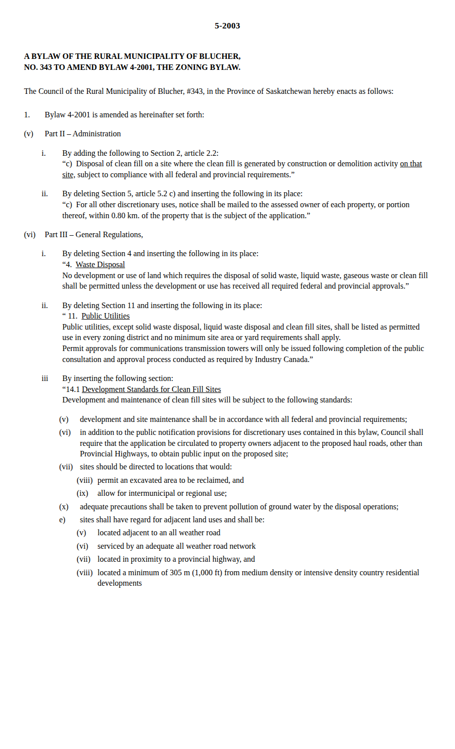5-2003
A BYLAW OF THE RURAL MUNICIPALITY OF BLUCHER,
NO. 343 TO AMEND BYLAW 4-2001, THE ZONING BYLAW.
The Council of the Rural Municipality of Blucher, #343, in the Province of Saskatchewan hereby enacts as follows:
1.
Bylaw 4-2001 is amended as hereinafter set forth:
(v)
Part II – Administration
i.
By adding the following to Section 2, article 2.2:
“c) Disposal of clean fill on a site where the clean fill is generated by construction or demolition activity on that site, subject to compliance with all federal and provincial requirements.”
ii.
By deleting Section 5, article 5.2 c) and inserting the following in its place:
“c) For all other discretionary uses, notice shall be mailed to the assessed owner of each property, or portion thereof, within 0.80 km. of the property that is the subject of the application.”
(vi)
Part III – General Regulations,
i.
By deleting Section 4 and inserting the following in its place:
“4. Waste Disposal
No development or use of land which requires the disposal of solid waste, liquid waste, gaseous waste or clean fill shall be permitted unless the development or use has received all required federal and provincial approvals.”
ii.
By deleting Section 11 and inserting the following in its place:
“ 11. Public Utilities
Public utilities, except solid waste disposal, liquid waste disposal and clean fill sites, shall be listed as permitted use in every zoning district and no minimum site area or yard requirements shall apply.
Permit approvals for communications transmission towers will only be issued following completion of the public consultation and approval process conducted as required by Industry Canada.”
iii
By inserting the following section:
“14.1 Development Standards for Clean Fill Sites
Development and maintenance of clean fill sites will be subject to the following standards:
(v)
development and site maintenance shall be in accordance with all federal and provincial requirements;
(vi)
in addition to the public notification provisions for discretionary uses contained in this bylaw, Council shall require that the application be circulated to property owners adjacent to the proposed haul roads, other than Provincial Highways, to obtain public input on the proposed site;
(vii)
sites should be directed to locations that would:
(viii)
permit an excavated area to be reclaimed, and
(ix)
allow for intermunicipal or regional use;
(x)
adequate precautions shall be taken to prevent pollution of ground water by the disposal operations;
e)
sites shall have regard for adjacent land uses and shall be:
(v)
located adjacent to an all weather road
(vi)
serviced by an adequate all weather road network
(vii)
located in proximity to a provincial highway, and
(viii)
located a minimum of 305 m (1,000 ft) from medium density or intensive density country residential developments